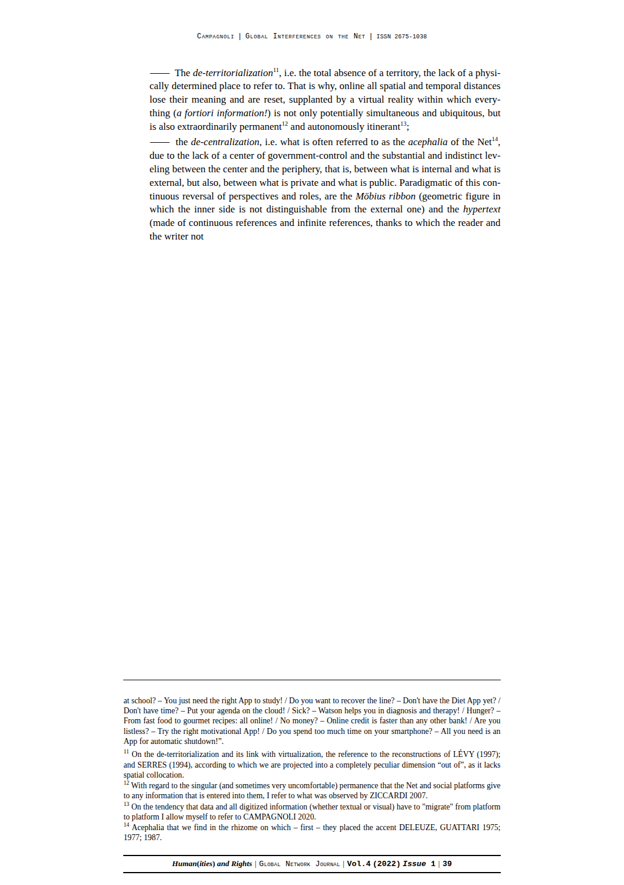Campagnoli|Global Interferences on the Net|ISSN 2675-1038
⸺ The de-territorialization11, i.e. the total absence of a territory, the lack of a physically determined place to refer to. That is why, online all spatial and temporal distances lose their meaning and are reset, supplanted by a virtual reality within which everything (a fortiori information!) is not only potentially simultaneous and ubiquitous, but is also extraordinarily permanent12 and autonomously itinerant13;
⸺ the de-centralization, i.e. what is often referred to as the acephalia of the Net14, due to the lack of a center of government-control and the substantial and indistinct leveling between the center and the periphery, that is, between what is internal and what is external, but also, between what is private and what is public. Paradigmatic of this continuous reversal of perspectives and roles, are the Möbius ribbon (geometric figure in which the inner side is not distinguishable from the external one) and the hypertext (made of continuous references and infinite references, thanks to which the reader and the writer not
at school? – You just need the right App to study! / Do you want to recover the line? – Don't have the Diet App yet? / Don't have time? – Put your agenda on the cloud! / Sick? – Watson helps you in diagnosis and therapy! / Hunger? – From fast food to gourmet recipes: all online! / No money? – Online credit is faster than any other bank! / Are you listless? – Try the right motivational App! / Do you spend too much time on your smartphone? – All you need is an App for automatic shutdown!”.
11 On the de-territorialization and its link with virtualization, the reference to the reconstructions of LÉVY (1997); and SERRES (1994), according to which we are projected into a completely peculiar dimension “out of”, as it lacks spatial collocation.
12 With regard to the singular (and sometimes very uncomfortable) permanence that the Net and social platforms give to any information that is entered into them, I refer to what was observed by ZICCARDI 2007.
13 On the tendency that data and all digitized information (whether textual or visual) have to "migrate" from platform to platform I allow myself to refer to CAMPAGNOLI 2020.
14 Acephalia that we find in the rhizome on which – first – they placed the accent DELEUZE, GUATTARI 1975; 1977; 1987.
Human(ities) and Rights|Global Network Journal|Vol.4 (2022) Issue 1|39